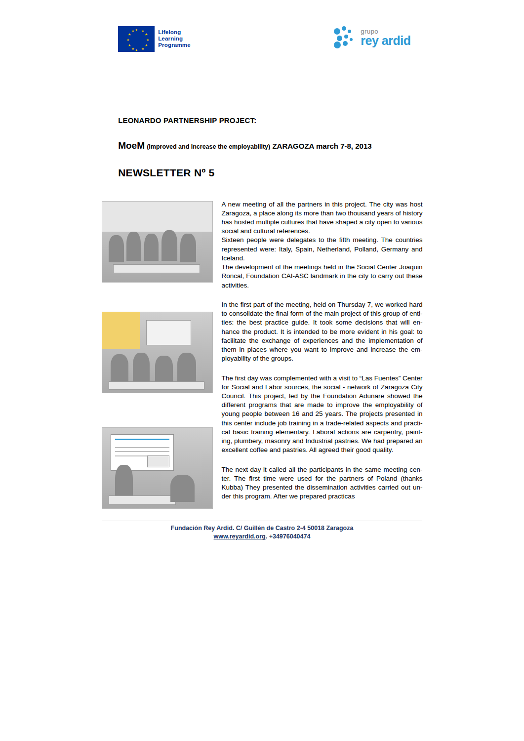★ ★ ★ ★ ★ ★ ★ ★ ★ ★ ★ ★
Lifelong Learning Programme
grupo rey ardid
LEONARDO PARTNERSHIP PROJECT:
MoeM (Improved and Increase the employability) ZARAGOZA march 7-8, 2013
NEWSLETTER Nº 5
A new meeting of all the partners in this project. The city was host Zaragoza, a place along its more than two thousand years of history has hosted multiple cultures that have shaped a city open to various social and cultural references.
Sixteen people were delegates to the fifth meeting. The countries represented were: Italy, Spain, Netherland, Polland, Germany and Iceland.
The development of the meetings held in the Social Center Joaquin Roncal, Foundation CAI-ASC landmark in the city to carry out these activities.
In the first part of the meeting, held on Thursday 7, we worked hard to consolidate the final form of the main project of this group of entities: the best practice guide. It took some decisions that will enhance the product. It is intended to be more evident in his goal: to facilitate the exchange of experiences and the implementation of them in places where you want to improve and increase the employability of the groups.
The first day was complemented with a visit to “Las Fuentes” Center for Social and Labor sources, the social - network of Zaragoza City Council. This project, led by the Foundation Adunare showed the different programs that are made to improve the employability of young people between 16 and 25 years. The projects presented in this center include job training in a trade-related aspects and practical basic training elementary. Laboral actions are carpentry, painting, plumbery, masonry and Industrial pastries. We had prepared an excellent coffee and pastries. All agreed their good quality.
The next day it called all the participants in the same meeting center. The first time were used for the partners of Poland (thanks Kubba) They presented the dissemination activities carried out under this program. After we prepared practicas
Fundación Rey Ardid. C/ Guillén de Castro 2-4 50018 Zaragoza www.reyardid.org. +34976040474